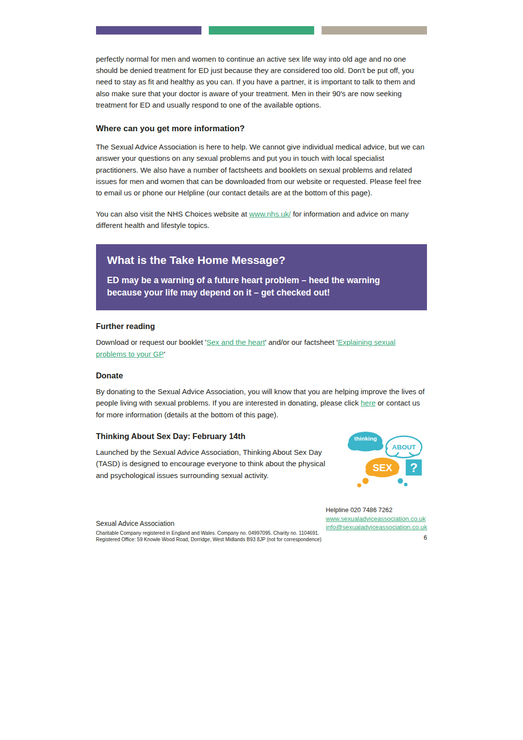perfectly normal for men and women to continue an active sex life way into old age and no one should be denied treatment for ED just because they are considered too old. Don't be put off, you need to stay as fit and healthy as you can. If you have a partner, it is important to talk to them and also make sure that your doctor is aware of your treatment. Men in their 90's are now seeking treatment for ED and usually respond to one of the available options.
Where can you get more information?
The Sexual Advice Association is here to help. We cannot give individual medical advice, but we can answer your questions on any sexual problems and put you in touch with local specialist practitioners. We also have a number of factsheets and booklets on sexual problems and related issues for men and women that can be downloaded from our website or requested. Please feel free to email us or phone our Helpline (our contact details are at the bottom of this page).
You can also visit the NHS Choices website at www.nhs.uk/ for information and advice on many different health and lifestyle topics.
What is the Take Home Message?
ED may be a warning of a future heart problem – heed the warning because your life may depend on it – get checked out!
Further reading
Download or request our booklet 'Sex and the heart' and/or our factsheet 'Explaining sexual problems to your GP'
Donate
By donating to the Sexual Advice Association, you will know that you are helping improve the lives of people living with sexual problems. If you are interested in donating, please click here or contact us for more information (details at the bottom of this page).
Thinking About Sex Day: February 14th
Launched by the Sexual Advice Association, Thinking About Sex Day (TASD) is designed to encourage everyone to think about the physical and psychological issues surrounding sexual activity.
thinking ABOUT SEX ?
Sexual Advice Association
Charitable Company registered in England and Wales. Company no. 04997095. Charity no. 1104691.
Registered Office: 59 Knowle Wood Road, Dorridge, West Midlands B93 8JP (not for correspondence)
Helpline 020 7486 7262
www.sexualadviceassociation.co.uk
info@sexualadviceassociation.co.uk
6